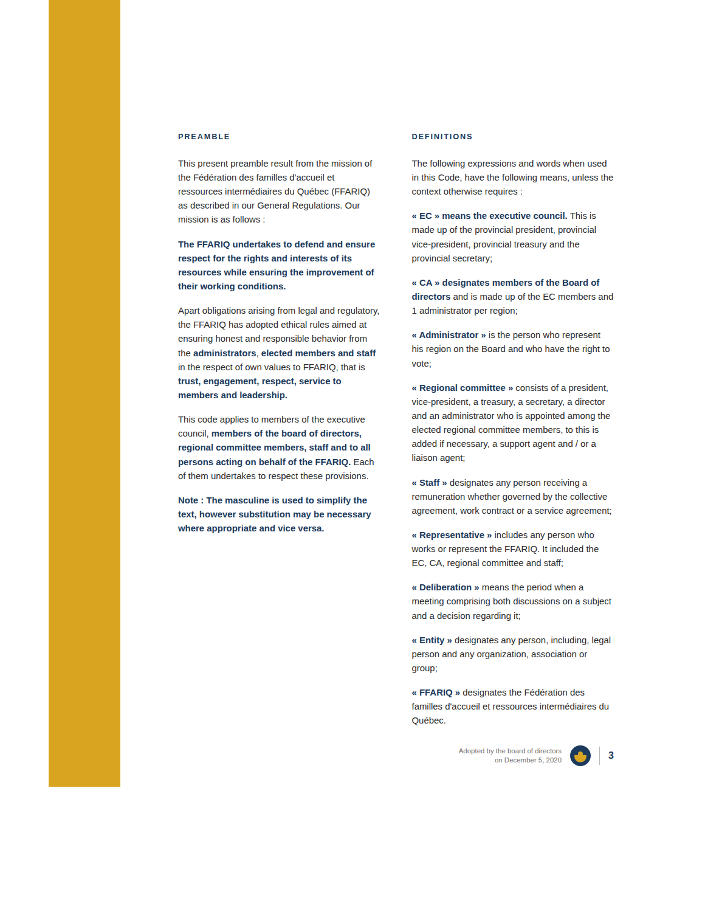Preamble
This present preamble result from the mission of the Fédération des familles d'accueil et ressources intermédiaires du Québec (FFARIQ) as described in our General Regulations. Our mission is as follows :
The FFARIQ undertakes to defend and ensure respect for the rights and interests of its resources while ensuring the improvement of their working conditions.
Apart obligations arising from legal and regulatory, the FFARIQ has adopted ethical rules aimed at ensuring honest and responsible behavior from the administrators, elected members and staff in the respect of own values to FFARIQ, that is trust, engagement, respect, service to members and leadership.
This code applies to members of the executive council, members of the board of directors, regional committee members, staff and to all persons acting on behalf of the FFARIQ. Each of them undertakes to respect these provisions.
Note : The masculine is used to simplify the text, however substitution may be necessary where appropriate and vice versa.
Definitions
The following expressions and words when used in this Code, have the following means, unless the context otherwise requires :
« EC » means the executive council. This is made up of the provincial president, provincial vice-president, provincial treasury and the provincial secretary;
« CA » designates members of the Board of directors and is made up of the EC members and 1 administrator per region;
« Administrator » is the person who represent his region on the Board and who have the right to vote;
« Regional committee » consists of a president, vice-president, a treasury, a secretary, a director and an administrator who is appointed among the elected regional committee members, to this is added if necessary, a support agent and / or a liaison agent;
« Staff » designates any person receiving a remuneration whether governed by the collective agreement, work contract or a service agreement;
« Representative » includes any person who works or represent the FFARIQ. It included the EC, CA, regional committee and staff;
« Deliberation » means the period when a meeting comprising both discussions on a subject and a decision regarding it;
« Entity » designates any person, including, legal person and any organization, association or group;
« FFARIQ » designates the Fédération des familles d'accueil et ressources intermédiaires du Québec.
Adopted by the board of directors
on December 5, 2020
3